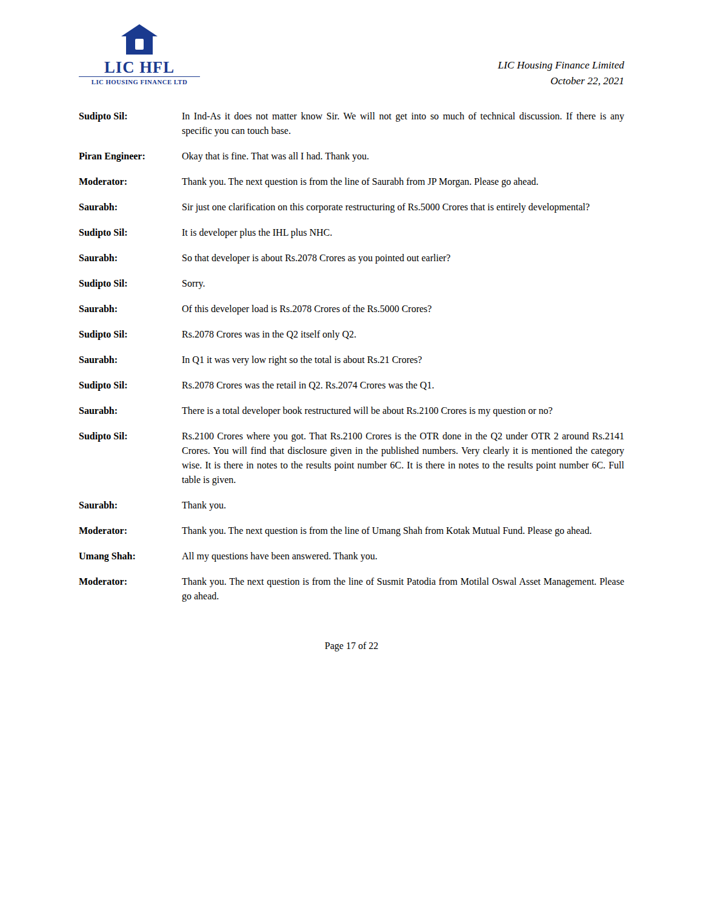LIC HFL
LIC HOUSING FINANCE LTD
LIC Housing Finance Limited October 22, 2021
| Sudipto Sil: | In Ind-As it does not matter know Sir. We will not get into so much of technical discussion. If there is any specific you can touch base. |
| Piran Engineer: | Okay that is fine. That was all I had. Thank you. |
| Moderator: | Thank you. The next question is from the line of Saurabh from JP Morgan. Please go ahead. |
| Saurabh: | Sir just one clarification on this corporate restructuring of Rs.5000 Crores that is entirely developmental? |
| Sudipto Sil: | It is developer plus the IHL plus NHC. |
| Saurabh: | So that developer is about Rs.2078 Crores as you pointed out earlier? |
| Sudipto Sil: | Sorry. |
| Saurabh: | Of this developer load is Rs.2078 Crores of the Rs.5000 Crores? |
| Sudipto Sil: | Rs.2078 Crores was in the Q2 itself only Q2. |
| Saurabh: | In Q1 it was very low right so the total is about Rs.21 Crores? |
| Sudipto Sil: | Rs.2078 Crores was the retail in Q2. Rs.2074 Crores was the Q1. |
| Saurabh: | There is a total developer book restructured will be about Rs.2100 Crores is my question or no? |
| Sudipto Sil: | Rs.2100 Crores where you got. That Rs.2100 Crores is the OTR done in the Q2 under OTR 2 around Rs.2141 Crores. You will find that disclosure given in the published numbers. Very clearly it is mentioned the category wise. It is there in notes to the results point number 6C. It is there in notes to the results point number 6C. Full table is given. |
| Saurabh: | Thank you. |
| Moderator: | Thank you. The next question is from the line of Umang Shah from Kotak Mutual Fund. Please go ahead. |
| Umang Shah: | All my questions have been answered. Thank you. |
| Moderator: | Thank you. The next question is from the line of Susmit Patodia from Motilal Oswal Asset Management. Please go ahead. |
Page 17 of 22